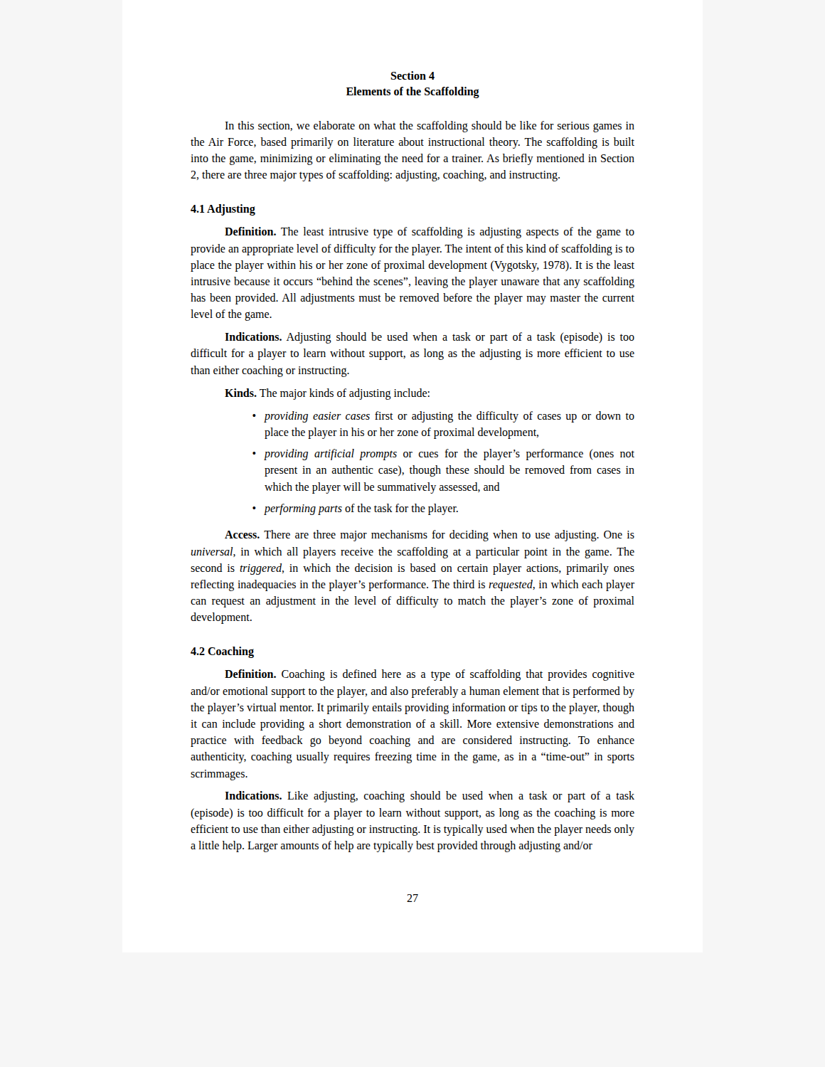Section 4 Elements of the Scaffolding
In this section, we elaborate on what the scaffolding should be like for serious games in the Air Force, based primarily on literature about instructional theory. The scaffolding is built into the game, minimizing or eliminating the need for a trainer. As briefly mentioned in Section 2, there are three major types of scaffolding: adjusting, coaching, and instructing.
4.1 Adjusting
Definition. The least intrusive type of scaffolding is adjusting aspects of the game to provide an appropriate level of difficulty for the player. The intent of this kind of scaffolding is to place the player within his or her zone of proximal development (Vygotsky, 1978). It is the least intrusive because it occurs “behind the scenes”, leaving the player unaware that any scaffolding has been provided. All adjustments must be removed before the player may master the current level of the game.
Indications. Adjusting should be used when a task or part of a task (episode) is too difficult for a player to learn without support, as long as the adjusting is more efficient to use than either coaching or instructing.
Kinds. The major kinds of adjusting include:
providing easier cases first or adjusting the difficulty of cases up or down to place the player in his or her zone of proximal development,
providing artificial prompts or cues for the player’s performance (ones not present in an authentic case), though these should be removed from cases in which the player will be summatively assessed, and
performing parts of the task for the player.
Access. There are three major mechanisms for deciding when to use adjusting. One is universal, in which all players receive the scaffolding at a particular point in the game. The second is triggered, in which the decision is based on certain player actions, primarily ones reflecting inadequacies in the player’s performance. The third is requested, in which each player can request an adjustment in the level of difficulty to match the player’s zone of proximal development.
4.2 Coaching
Definition. Coaching is defined here as a type of scaffolding that provides cognitive and/or emotional support to the player, and also preferably a human element that is performed by the player’s virtual mentor. It primarily entails providing information or tips to the player, though it can include providing a short demonstration of a skill. More extensive demonstrations and practice with feedback go beyond coaching and are considered instructing. To enhance authenticity, coaching usually requires freezing time in the game, as in a “time-out” in sports scrimmages.
Indications. Like adjusting, coaching should be used when a task or part of a task (episode) is too difficult for a player to learn without support, as long as the coaching is more efficient to use than either adjusting or instructing. It is typically used when the player needs only a little help. Larger amounts of help are typically best provided through adjusting and/or
27